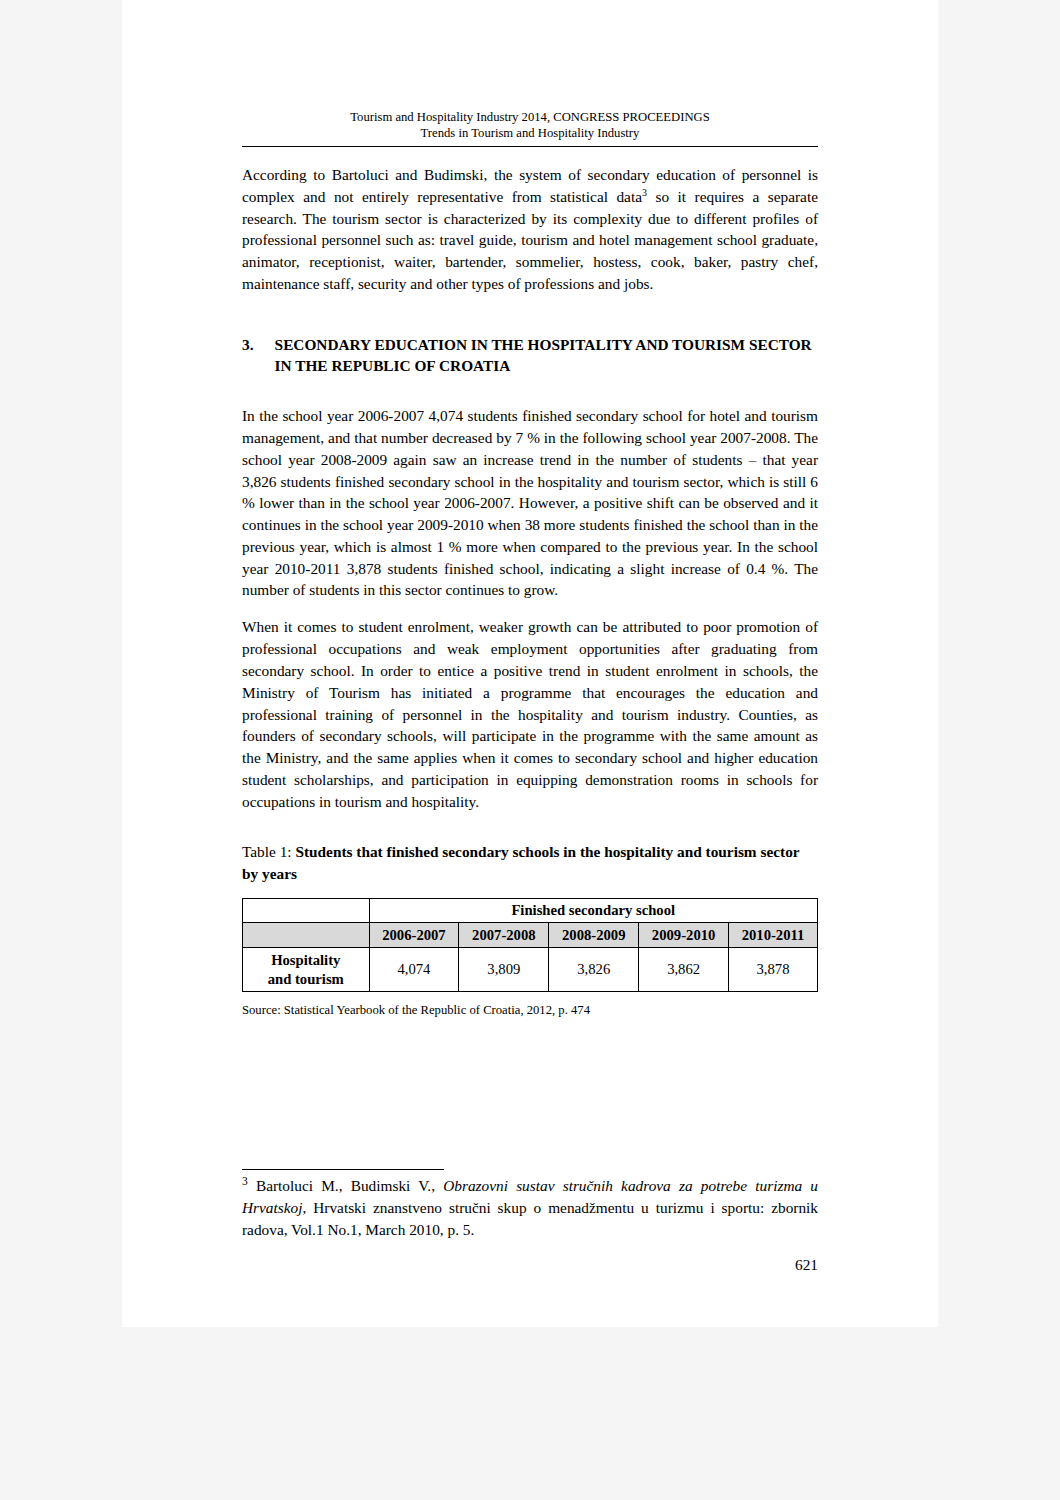Tourism and Hospitality Industry 2014, CONGRESS PROCEEDINGS
Trends in Tourism and Hospitality Industry
According to Bartoluci and Budimski, the system of secondary education of personnel is complex and not entirely representative from statistical data3 so it requires a separate research. The tourism sector is characterized by its complexity due to different profiles of professional personnel such as: travel guide, tourism and hotel management school graduate, animator, receptionist, waiter, bartender, sommelier, hostess, cook, baker, pastry chef, maintenance staff, security and other types of professions and jobs.
3. Secondary education in the hospitality and tourism sector in the Republic of Croatia
In the school year 2006-2007 4,074 students finished secondary school for hotel and tourism management, and that number decreased by 7 % in the following school year 2007-2008. The school year 2008-2009 again saw an increase trend in the number of students – that year 3,826 students finished secondary school in the hospitality and tourism sector, which is still 6 % lower than in the school year 2006-2007. However, a positive shift can be observed and it continues in the school year 2009-2010 when 38 more students finished the school than in the previous year, which is almost 1 % more when compared to the previous year. In the school year 2010-2011 3,878 students finished school, indicating a slight increase of 0.4 %. The number of students in this sector continues to grow.
When it comes to student enrolment, weaker growth can be attributed to poor promotion of professional occupations and weak employment opportunities after graduating from secondary school. In order to entice a positive trend in student enrolment in schools, the Ministry of Tourism has initiated a programme that encourages the education and professional training of personnel in the hospitality and tourism industry. Counties, as founders of secondary schools, will participate in the programme with the same amount as the Ministry, and the same applies when it comes to secondary school and higher education student scholarships, and participation in equipping demonstration rooms in schools for occupations in tourism and hospitality.
Table 1: Students that finished secondary schools in the hospitality and tourism sector by years
| | Finished secondary school |
| | 2006-2007 | 2007-2008 | 2008-2009 | 2009-2010 | 2010-2011 |
| Hospitality and tourism | 4,074 | 3,809 | 3,826 | 3,862 | 3,878 |
Source: Statistical Yearbook of the Republic of Croatia, 2012, p. 474
3 Bartoluci M., Budimski V., Obrazovni sustav stručnih kadrova za potrebe turizma u Hrvatskoj, Hrvatski znanstveno stručni skup o menadžmentu u turizmu i sportu: zbornik radova, Vol.1 No.1, March 2010, p. 5.
621